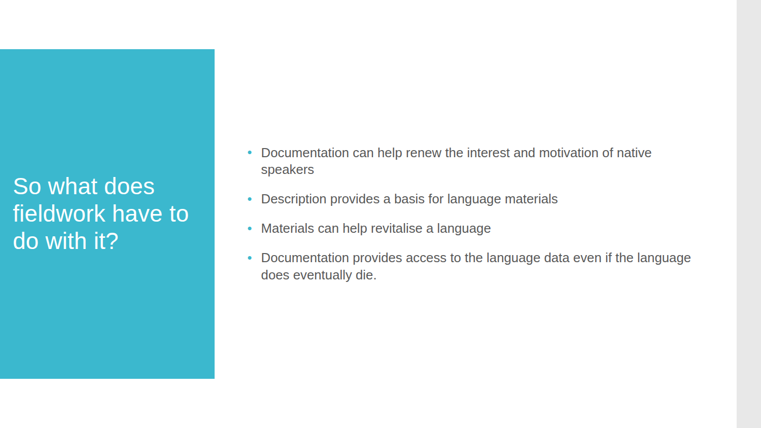So what does fieldwork have to do with it?
Documentation can help renew the interest and motivation of native speakers
Description provides a basis for language materials
Materials can help revitalise a language
Documentation provides access to the language data even if the language does eventually die.